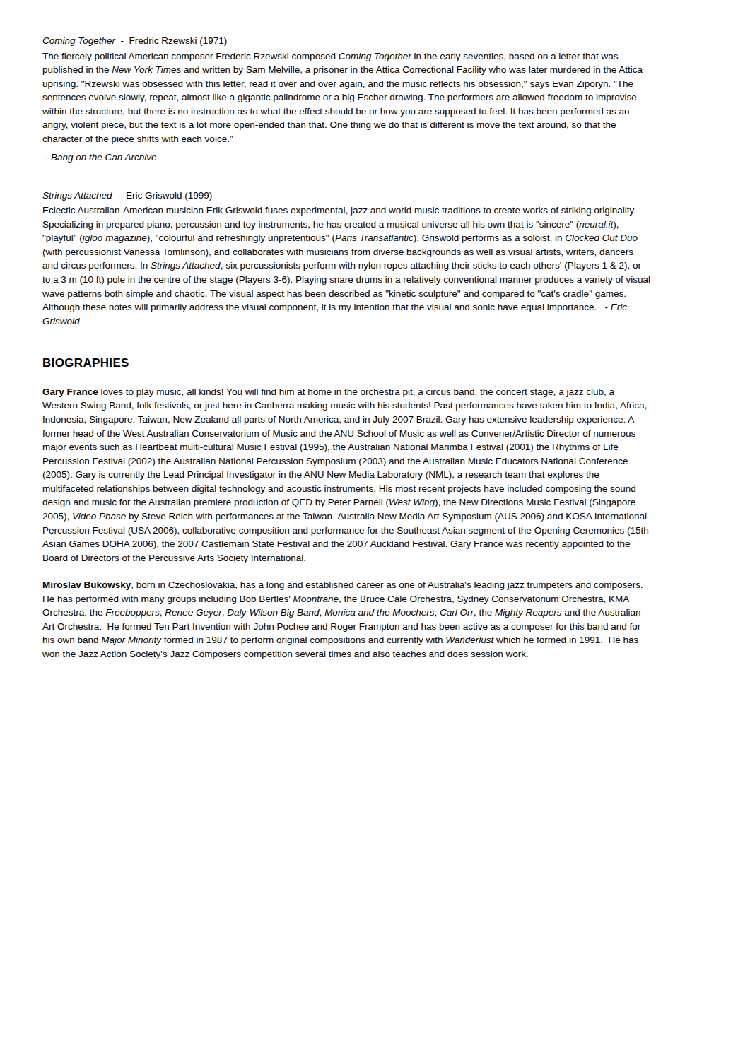Coming Together - Fredric Rzewski (1971)
The fiercely political American composer Frederic Rzewski composed Coming Together in the early seventies, based on a letter that was published in the New York Times and written by Sam Melville, a prisoner in the Attica Correctional Facility who was later murdered in the Attica uprising. "Rzewski was obsessed with this letter, read it over and over again, and the music reflects his obsession," says Evan Ziporyn. "The sentences evolve slowly, repeat, almost like a gigantic palindrome or a big Escher drawing. The performers are allowed freedom to improvise within the structure, but there is no instruction as to what the effect should be or how you are supposed to feel. It has been performed as an angry, violent piece, but the text is a lot more open-ended than that. One thing we do that is different is move the text around, so that the character of the piece shifts with each voice."
- Bang on the Can Archive
Strings Attached - Eric Griswold (1999)
Eclectic Australian-American musician Erik Griswold fuses experimental, jazz and world music traditions to create works of striking originality. Specializing in prepared piano, percussion and toy instruments, he has created a musical universe all his own that is "sincere" (neural.it), "playful" (igloo magazine), "colourful and refreshingly unpretentious" (Paris Transatlantic). Griswold performs as a soloist, in Clocked Out Duo (with percussionist Vanessa Tomlinson), and collaborates with musicians from diverse backgrounds as well as visual artists, writers, dancers and circus performers. In Strings Attached, six percussionists perform with nylon ropes attaching their sticks to each others' (Players 1 & 2), or to a 3 m (10 ft) pole in the centre of the stage (Players 3-6). Playing snare drums in a relatively conventional manner produces a variety of visual wave patterns both simple and chaotic. The visual aspect has been described as "kinetic sculpture" and compared to "cat's cradle" games. Although these notes will primarily address the visual component, it is my intention that the visual and sonic have equal importance. - Eric Griswold
BIOGRAPHIES
Gary France loves to play music, all kinds! You will find him at home in the orchestra pit, a circus band, the concert stage, a jazz club, a Western Swing Band, folk festivals, or just here in Canberra making music with his students! Past performances have taken him to India, Africa, Indonesia, Singapore, Taiwan, New Zealand all parts of North America, and in July 2007 Brazil. Gary has extensive leadership experience: A former head of the West Australian Conservatorium of Music and the ANU School of Music as well as Convener/Artistic Director of numerous major events such as Heartbeat multi-cultural Music Festival (1995), the Australian National Marimba Festival (2001) the Rhythms of Life Percussion Festival (2002) the Australian National Percussion Symposium (2003) and the Australian Music Educators National Conference (2005). Gary is currently the Lead Principal Investigator in the ANU New Media Laboratory (NML), a research team that explores the multifaceted relationships between digital technology and acoustic instruments. His most recent projects have included composing the sound design and music for the Australian premiere production of QED by Peter Parnell (West Wing), the New Directions Music Festival (Singapore 2005), Video Phase by Steve Reich with performances at the Taiwan- Australia New Media Art Symposium (AUS 2006) and KOSA International Percussion Festival (USA 2006), collaborative composition and performance for the Southeast Asian segment of the Opening Ceremonies (15th Asian Games DOHA 2006), the 2007 Castlemain State Festival and the 2007 Auckland Festival. Gary France was recently appointed to the Board of Directors of the Percussive Arts Society International.
Miroslav Bukowsky, born in Czechoslovakia, has a long and established career as one of Australia's leading jazz trumpeters and composers. He has performed with many groups including Bob Bertles' Moontrane, the Bruce Cale Orchestra, Sydney Conservatorium Orchestra, KMA Orchestra, the Freeboppers, Renee Geyer, Daly-Wilson Big Band, Monica and the Moochers, Carl Orr, the Mighty Reapers and the Australian Art Orchestra. He formed Ten Part Invention with John Pochee and Roger Frampton and has been active as a composer for this band and for his own band Major Minority formed in 1987 to perform original compositions and currently with Wanderlust which he formed in 1991. He has won the Jazz Action Society's Jazz Composers competition several times and also teaches and does session work.